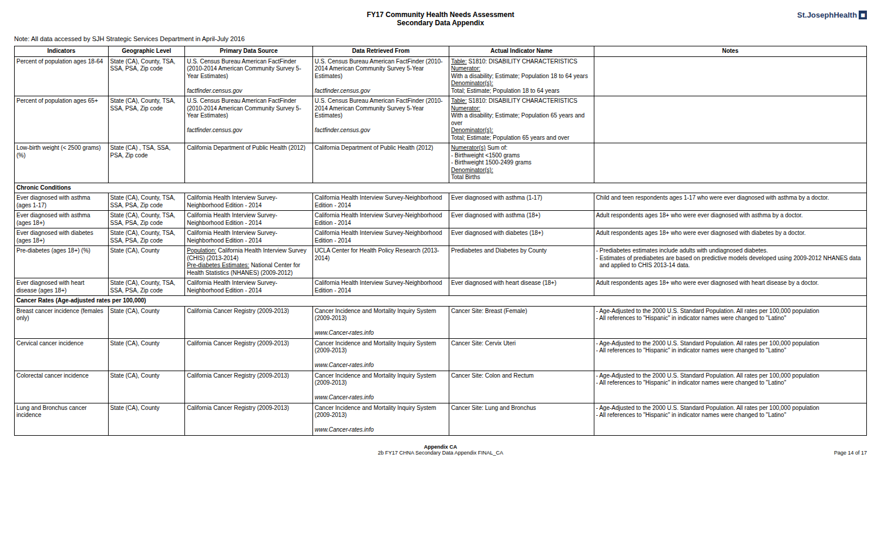St.JosephHealth■
FY17 Community Health Needs Assessment
Secondary Data Appendix
Note: All data accessed by SJH Strategic Services Department in April-July 2016
| Indicators | Geographic Level | Primary Data Source | Data Retrieved From | Actual Indicator Name | Notes |
| --- | --- | --- | --- | --- | --- |
| Percent of population ages 18-64 | State (CA), County, TSA, SSA, PSA, Zip code | U.S. Census Bureau American FactFinder (2010-2014 American Community Survey 5-Year Estimates) factfinder.census.gov | U.S. Census Bureau American FactFinder (2010-2014 American Community Survey 5-Year Estimates) factfinder.census.gov | Table: S1810: DISABILITY CHARACTERISTICS Numerator: With a disability; Estimate; Population 18 to 64 years Denominator(s): Total; Estimate; Population 18 to 64 years | |
| Percent of population ages 65+ | State (CA), County, TSA, SSA, PSA, Zip code | U.S. Census Bureau American FactFinder (2010-2014 American Community Survey 5-Year Estimates) factfinder.census.gov | U.S. Census Bureau American FactFinder (2010-2014 American Community Survey 5-Year Estimates) factfinder.census.gov | Table: S1810: DISABILITY CHARACTERISTICS Numerator: With a disability; Estimate; Population 65 years and over Denominator(s): Total; Estimate; Population 65 years and over | |
| Low-birth weight (< 2500 grams) (%) | State (CA) , TSA, SSA, PSA, Zip code | California Department of Public Health (2012) | California Department of Public Health (2012) | Numerator(s) Sum of: - Birthweight <1500 grams - Birthweight 1500-2499 grams Denominator(s): Total Births | |
| Chronic Conditions |
| Ever diagnosed with asthma (ages 1-17) | State (CA), County, TSA, SSA, PSA, Zip code | California Health Interview Survey-Neighborhood Edition - 2014 | California Health Interview Survey-Neighborhood Edition - 2014 | Ever diagnosed with asthma (1-17) | Child and teen respondents ages 1-17 who were ever diagnosed with asthma by a doctor. |
| Ever diagnosed with asthma (ages 18+) | State (CA), County, TSA, SSA, PSA, Zip code | California Health Interview Survey-Neighborhood Edition - 2014 | California Health Interview Survey-Neighborhood Edition - 2014 | Ever diagnosed with asthma (18+) | Adult respondents ages 18+ who were ever diagnosed with asthma by a doctor. |
| Ever diagnosed with diabetes (ages 18+) | State (CA), County, TSA, SSA, PSA, Zip code | California Health Interview Survey-Neighborhood Edition - 2014 | California Health Interview Survey-Neighborhood Edition - 2014 | Ever diagnosed with diabetes (18+) | Adult respondents ages 18+ who were ever diagnosed with diabetes by a doctor. |
| Pre-diabetes (ages 18+) (%) | State (CA), County | Population: California Health Interview Survey (CHIS) (2013-2014) Pre-diabetes Estimates: National Center for Health Statistics (NHANES) (2009-2012) | UCLA Center for Health Policy Research (2013-2014) | Prediabetes and Diabetes by County | - Prediabetes estimates include adults with undiagnosed diabetes. - Estimates of prediabetes are based on predictive models developed using 2009-2012 NHANES data and applied to CHIS 2013-14 data. |
| Ever diagnosed with heart disease (ages 18+) | State (CA), County, TSA, SSA, PSA, Zip code | California Health Interview Survey-Neighborhood Edition - 2014 | California Health Interview Survey-Neighborhood Edition - 2014 | Ever diagnosed with heart disease (18+) | Adult respondents ages 18+ who were ever diagnosed with heart disease by a doctor. |
| Cancer Rates (Age-adjusted rates per 100,000) |
| Breast cancer incidence (females only) | State (CA), County | California Cancer Registry (2009-2013) | Cancer Incidence and Mortality Inquiry System (2009-2013) www.Cancer-rates.info | Cancer Site: Breast (Female) | - Age-Adjusted to the 2000 U.S. Standard Population. All rates per 100,000 population - All references to "Hispanic" in indicator names were changed to "Latino" |
| Cervical cancer incidence | State (CA), County | California Cancer Registry (2009-2013) | Cancer Incidence and Mortality Inquiry System (2009-2013) www.Cancer-rates.info | Cancer Site: Cervix Uteri | - Age-Adjusted to the 2000 U.S. Standard Population. All rates per 100,000 population - All references to "Hispanic" in indicator names were changed to "Latino" |
| Colorectal cancer incidence | State (CA), County | California Cancer Registry (2009-2013) | Cancer Incidence and Mortality Inquiry System (2009-2013) www.Cancer-rates.info | Cancer Site: Colon and Rectum | - Age-Adjusted to the 2000 U.S. Standard Population. All rates per 100,000 population - All references to "Hispanic" in indicator names were changed to "Latino" |
| Lung and Bronchus cancer incidence | State (CA), County | California Cancer Registry (2009-2013) | Cancer Incidence and Mortality Inquiry System (2009-2013) www.Cancer-rates.info | Cancer Site: Lung and Bronchus | - Age-Adjusted to the 2000 U.S. Standard Population. All rates per 100,000 population - All references to "Hispanic" in indicator names were changed to "Latino" |
Appendix CA
2b FY17 CHNA Secondary Data Appendix FINAL_CA
Page 14 of 17